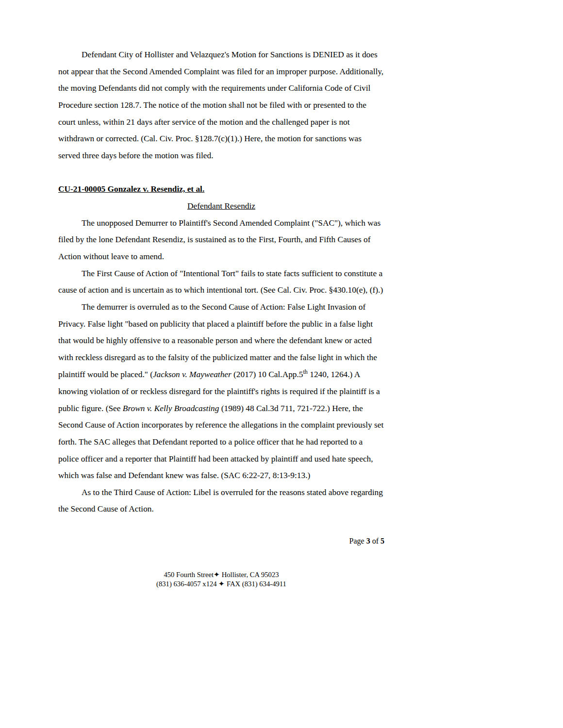Defendant City of Hollister and Velazquez's Motion for Sanctions is DENIED as it does not appear that the Second Amended Complaint was filed for an improper purpose. Additionally, the moving Defendants did not comply with the requirements under California Code of Civil Procedure section 128.7. The notice of the motion shall not be filed with or presented to the court unless, within 21 days after service of the motion and the challenged paper is not withdrawn or corrected. (Cal. Civ. Proc. §128.7(c)(1).) Here, the motion for sanctions was served three days before the motion was filed.
CU-21-00005 Gonzalez v. Resendiz, et al.
Defendant Resendiz
The unopposed Demurrer to Plaintiff's Second Amended Complaint ("SAC"), which was filed by the lone Defendant Resendiz, is sustained as to the First, Fourth, and Fifth Causes of Action without leave to amend.
The First Cause of Action of "Intentional Tort" fails to state facts sufficient to constitute a cause of action and is uncertain as to which intentional tort. (See Cal. Civ. Proc. §430.10(e), (f).)
The demurrer is overruled as to the Second Cause of Action: False Light Invasion of Privacy. False light "based on publicity that placed a plaintiff before the public in a false light that would be highly offensive to a reasonable person and where the defendant knew or acted with reckless disregard as to the falsity of the publicized matter and the false light in which the plaintiff would be placed." (Jackson v. Mayweather (2017) 10 Cal.App.5th 1240, 1264.) A knowing violation of or reckless disregard for the plaintiff's rights is required if the plaintiff is a public figure. (See Brown v. Kelly Broadcasting (1989) 48 Cal.3d 711, 721-722.) Here, the Second Cause of Action incorporates by reference the allegations in the complaint previously set forth. The SAC alleges that Defendant reported to a police officer that he had reported to a police officer and a reporter that Plaintiff had been attacked by plaintiff and used hate speech, which was false and Defendant knew was false. (SAC 6:22-27, 8:13-9:13.)
As to the Third Cause of Action: Libel is overruled for the reasons stated above regarding the Second Cause of Action.
Page 3 of 5
450 Fourth Street✦ Hollister, CA 95023
(831) 636-4057 x124 ✦ FAX (831) 634-4911